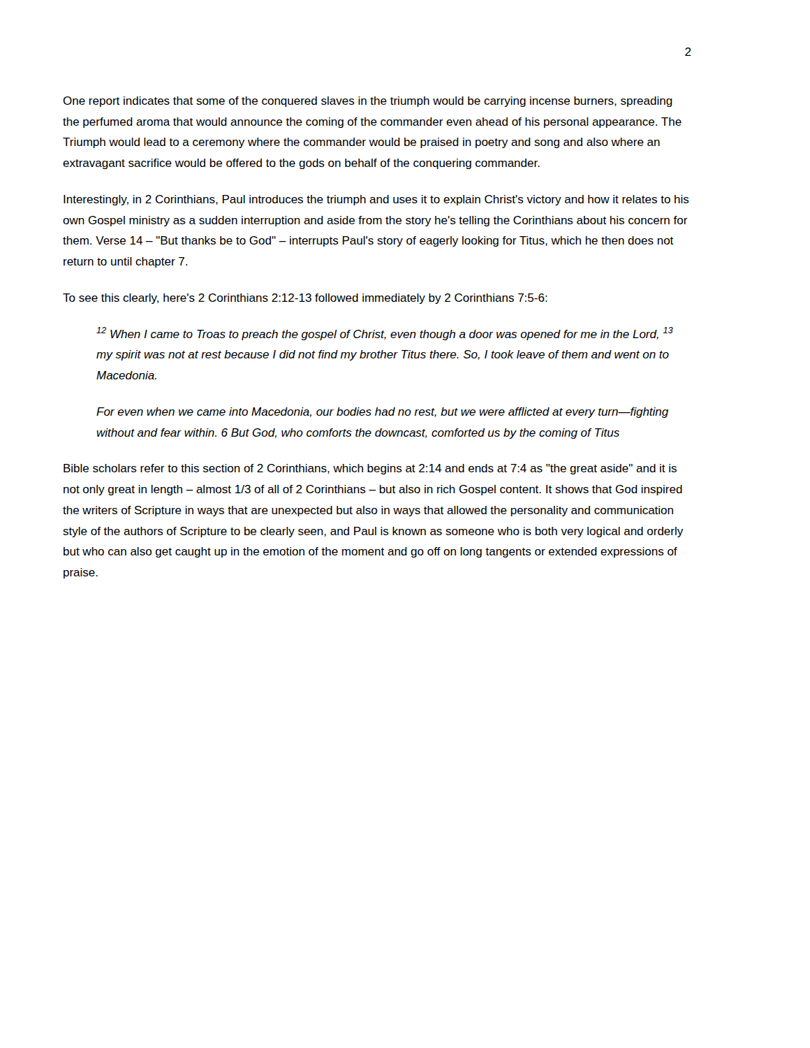2
One report indicates that some of the conquered slaves in the triumph would be carrying incense burners, spreading the perfumed aroma that would announce the coming of the commander even ahead of his personal appearance. The Triumph would lead to a ceremony where the commander would be praised in poetry and song and also where an extravagant sacrifice would be offered to the gods on behalf of the conquering commander.
Interestingly, in 2 Corinthians, Paul introduces the triumph and uses it to explain Christ's victory and how it relates to his own Gospel ministry as a sudden interruption and aside from the story he's telling the Corinthians about his concern for them. Verse 14 – "But thanks be to God" – interrupts Paul's story of eagerly looking for Titus, which he then does not return to until chapter 7.
To see this clearly, here's 2 Corinthians 2:12-13 followed immediately by 2 Corinthians 7:5-6:
12 When I came to Troas to preach the gospel of Christ, even though a door was opened for me in the Lord, 13 my spirit was not at rest because I did not find my brother Titus there. So, I took leave of them and went on to Macedonia.
For even when we came into Macedonia, our bodies had no rest, but we were afflicted at every turn—fighting without and fear within. 6 But God, who comforts the downcast, comforted us by the coming of Titus
Bible scholars refer to this section of 2 Corinthians, which begins at 2:14 and ends at 7:4 as "the great aside" and it is not only great in length – almost 1/3 of all of 2 Corinthians – but also in rich Gospel content. It shows that God inspired the writers of Scripture in ways that are unexpected but also in ways that allowed the personality and communication style of the authors of Scripture to be clearly seen, and Paul is known as someone who is both very logical and orderly but who can also get caught up in the emotion of the moment and go off on long tangents or extended expressions of praise.